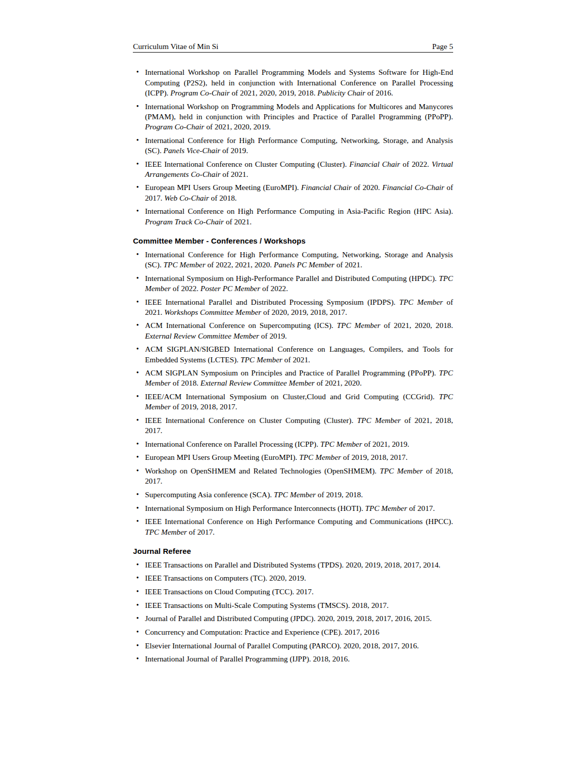Curriculum Vitae of Min Si
Page 5
International Workshop on Parallel Programming Models and Systems Software for High-End Computing (P2S2), held in conjunction with International Conference on Parallel Processing (ICPP). Program Co-Chair of 2021, 2020, 2019, 2018. Publicity Chair of 2016.
International Workshop on Programming Models and Applications for Multicores and Manycores (PMAM), held in conjunction with Principles and Practice of Parallel Programming (PPoPP). Program Co-Chair of 2021, 2020, 2019.
International Conference for High Performance Computing, Networking, Storage, and Analysis (SC). Panels Vice-Chair of 2019.
IEEE International Conference on Cluster Computing (Cluster). Financial Chair of 2022. Virtual Arrangements Co-Chair of 2021.
European MPI Users Group Meeting (EuroMPI). Financial Chair of 2020. Financial Co-Chair of 2017. Web Co-Chair of 2018.
International Conference on High Performance Computing in Asia-Pacific Region (HPC Asia). Program Track Co-Chair of 2021.
Committee Member - Conferences / Workshops
International Conference for High Performance Computing, Networking, Storage and Analysis (SC). TPC Member of 2022, 2021, 2020. Panels PC Member of 2021.
International Symposium on High-Performance Parallel and Distributed Computing (HPDC). TPC Member of 2022. Poster PC Member of 2022.
IEEE International Parallel and Distributed Processing Symposium (IPDPS). TPC Member of 2021. Workshops Committee Member of 2020, 2019, 2018, 2017.
ACM International Conference on Supercomputing (ICS). TPC Member of 2021, 2020, 2018. External Review Committee Member of 2019.
ACM SIGPLAN/SIGBED International Conference on Languages, Compilers, and Tools for Embedded Systems (LCTES). TPC Member of 2021.
ACM SIGPLAN Symposium on Principles and Practice of Parallel Programming (PPoPP). TPC Member of 2018. External Review Committee Member of 2021, 2020.
IEEE/ACM International Symposium on Cluster,Cloud and Grid Computing (CCGrid). TPC Member of 2019, 2018, 2017.
IEEE International Conference on Cluster Computing (Cluster). TPC Member of 2021, 2018, 2017.
International Conference on Parallel Processing (ICPP). TPC Member of 2021, 2019.
European MPI Users Group Meeting (EuroMPI). TPC Member of 2019, 2018, 2017.
Workshop on OpenSHMEM and Related Technologies (OpenSHMEM). TPC Member of 2018, 2017.
Supercomputing Asia conference (SCA). TPC Member of 2019, 2018.
International Symposium on High Performance Interconnects (HOTI). TPC Member of 2017.
IEEE International Conference on High Performance Computing and Communications (HPCC). TPC Member of 2017.
Journal Referee
IEEE Transactions on Parallel and Distributed Systems (TPDS). 2020, 2019, 2018, 2017, 2014.
IEEE Transactions on Computers (TC). 2020, 2019.
IEEE Transactions on Cloud Computing (TCC). 2017.
IEEE Transactions on Multi-Scale Computing Systems (TMSCS). 2018, 2017.
Journal of Parallel and Distributed Computing (JPDC). 2020, 2019, 2018, 2017, 2016, 2015.
Concurrency and Computation: Practice and Experience (CPE). 2017, 2016
Elsevier International Journal of Parallel Computing (PARCO). 2020, 2018, 2017, 2016.
International Journal of Parallel Programming (IJPP). 2018, 2016.